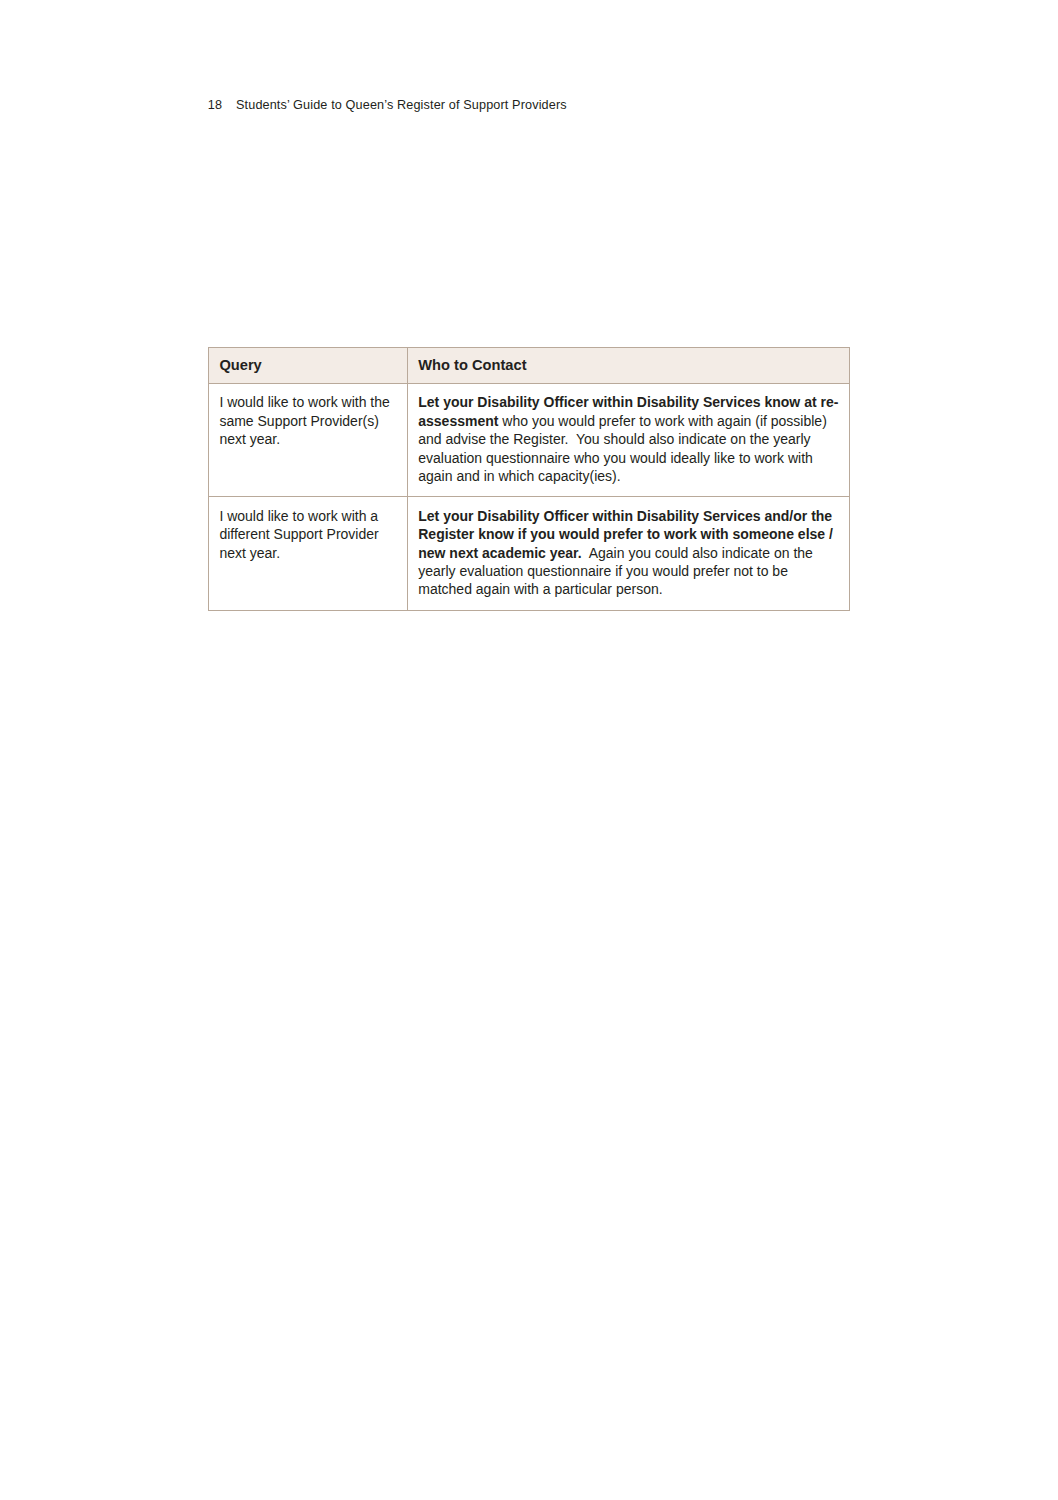18 Students’ Guide to Queen’s Register of Support Providers
| Query | Who to Contact |
| --- | --- |
| I would like to work with the same Support Provider(s) next year. | Let your Disability Officer within Disability Services know at re-assessment who you would prefer to work with again (if possible) and advise the Register. You should also indicate on the yearly evaluation questionnaire who you would ideally like to work with again and in which capacity(ies). |
| I would like to work with a different Support Provider next year. | Let your Disability Officer within Disability Services and/or the Register know if you would prefer to work with someone else / new next academic year. Again you could also indicate on the yearly evaluation questionnaire if you would prefer not to be matched again with a particular person. |